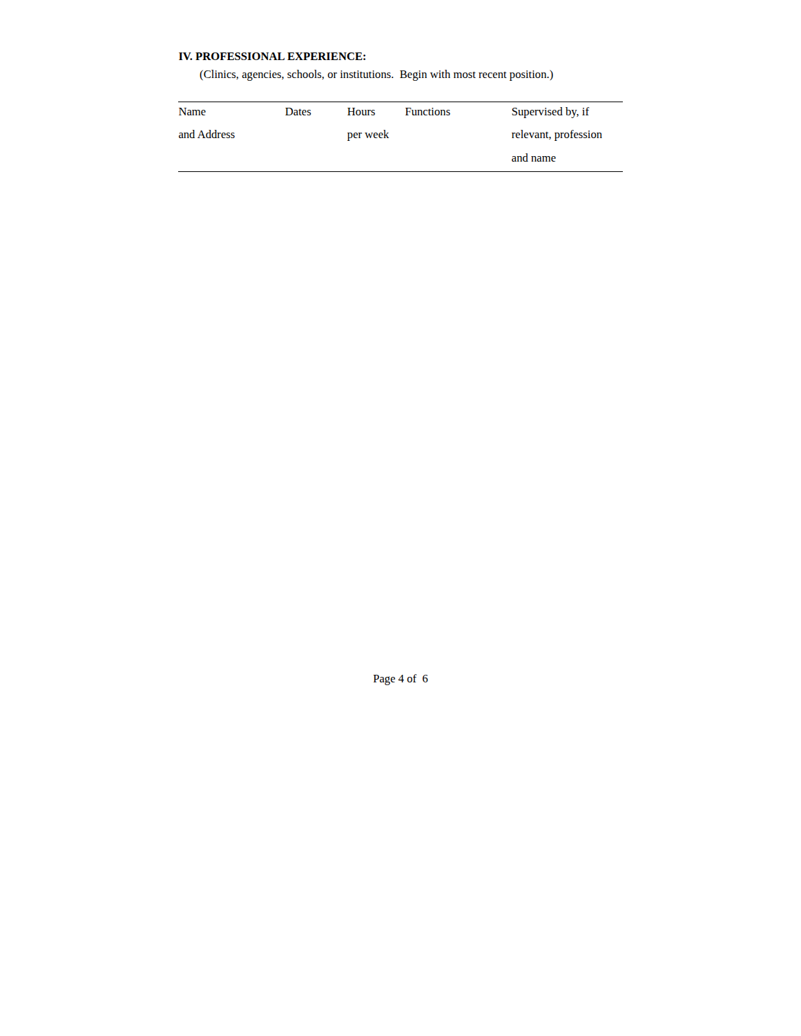IV. PROFESSIONAL EXPERIENCE:
(Clinics, agencies, schools, or institutions. Begin with most recent position.)
| Name | Dates | Hours | Functions | Supervised by, if |
| --- | --- | --- | --- | --- |
| and Address | | per week | | relevant, profession |
| | | | | and name |
Page 4 of 6